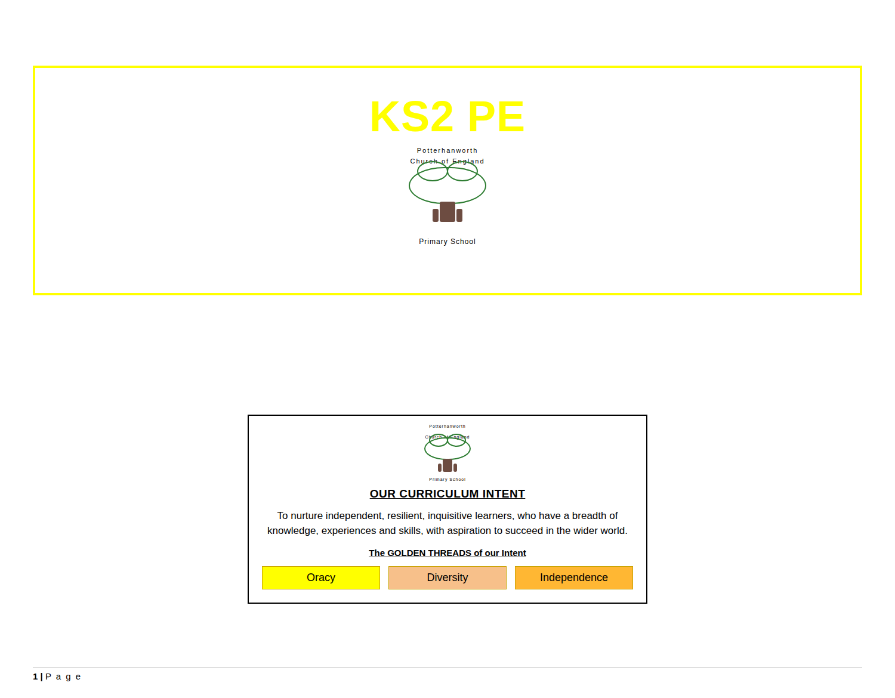KS2 PE
Potterhanworth
Church of England
Primary School
Potterhanworth
Church of England
Primary School
OUR CURRICULUM INTENT
To nurture independent, resilient, inquisitive learners, who have a breadth of knowledge, experiences and skills, with aspiration to succeed in the wider world.
The GOLDEN THREADS of our Intent
Oracy
Diversity
Independence
1 | P a g e